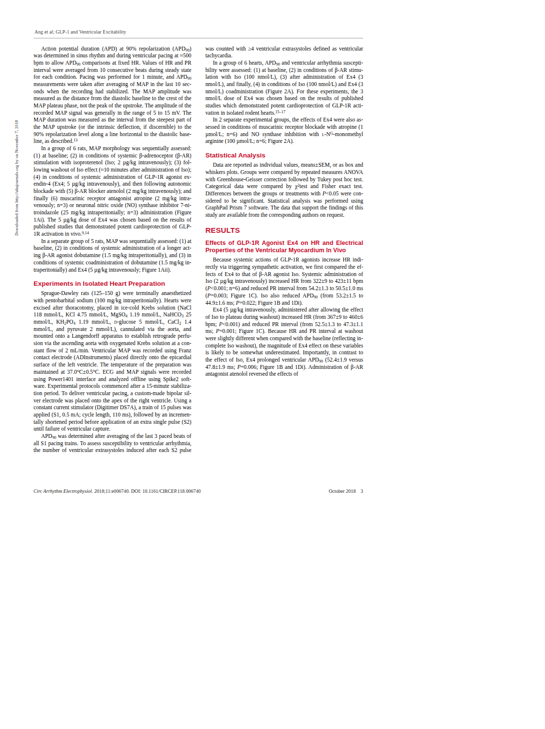Ang et al; GLP-1 and Ventricular Excitability
Downloaded from http://ahajournals.org by on November 7, 2018
Action potential duration (APD) at 90% repolarization (APD90) was determined in sinus rhythm and during ventricular pacing at ≈500 bpm to allow APD90 comparisons at fixed HR. Values of HR and PR interval were averaged from 10 consecutive beats during steady state for each condition. Pacing was performed for 1 minute, and APD90 measurements were taken after averaging of MAP in the last 10 seconds when the recording had stabilized. The MAP amplitude was measured as the distance from the diastolic baseline to the crest of the MAP plateau phase, not the peak of the upstroke. The amplitude of the recorded MAP signal was generally in the range of 5 to 15 mV. The MAP duration was measured as the interval from the steepest part of the MAP upstroke (or the intrinsic deflection, if discernible) to the 90% repolarization level along a line horizontal to the diastolic baseline, as described.13
In a group of 6 rats, MAP morphology was sequentially assessed: (1) at baseline; (2) in conditions of systemic β-adrenoceptor (β-AR) stimulation with isoproterenol (Iso; 2 µg/kg intravenously); (3) following washout of Iso effect (≈10 minutes after administration of Iso); (4) in conditions of systemic administration of GLP-1R agonist exendin-4 (Ex4; 5 µg/kg intravenously), and then following autonomic blockade with (5) β-AR blocker atenolol (2 mg/kg intravenously); and finally (6) muscarinic receptor antagonist atropine (2 mg/kg intravenously; n=3) or neuronal nitric oxide (NO) synthase inhibitor 7-nitroindazole (25 mg/kg intraperitonially; n=3) administration (Figure 1Ai). The 5 µg/kg dose of Ex4 was chosen based on the results of published studies that demonstrated potent cardioprotection of GLP-1R activation in vivo.9,14
In a separate group of 5 rats, MAP was sequentially assessed: (1) at baseline, (2) in conditions of systemic administration of a longer acting β-AR agonist dobutamine (1.5 mg/kg intraperitonially), and (3) in conditions of systemic coadministration of dobutamine (1.5 mg/kg intraperitonially) and Ex4 (5 µg/kg intravenously; Figure 1Aii).
Experiments in Isolated Heart Preparation
Sprague-Dawley rats (125–150 g) were terminally anaesthetized with pentobarbital sodium (100 mg/kg intraperitonially). Hearts were excised after thoracotomy, placed in ice-cold Krebs solution (NaCl 118 mmol/L, KCl 4.75 mmol/L, MgSO4 1.19 mmol/L, NaHCO3 25 mmol/L, KH2PO4 1.19 mmol/L, d-glucose 5 mmol/L, CaCl2 1.4 mmol/L, and pyruvate 2 mmol/L), cannulated via the aorta, and mounted onto a Langendorff apparatus to establish retrograde perfusion via the ascending aorta with oxygenated Krebs solution at a constant flow of 2 mL/min. Ventricular MAP was recorded using Franz contact electrode (ADInstruments) placed directly onto the epicardial surface of the left ventricle. The temperature of the preparation was maintained at 37.0°C±0.5°C. ECG and MAP signals were recorded using Power1401 interface and analyzed offline using Spike2 software. Experimental protocols commenced after a 15-minute stabilization period. To deliver ventricular pacing, a custom-made bipolar silver electrode was placed onto the apex of the right ventricle. Using a constant current stimulator (Digitimer DS7A), a train of 15 pulses was applied (S1, 0.5 mA; cycle length, 110 ms), followed by an incrementally shortened period before application of an extra single pulse (S2) until failure of ventricular capture.
APD90 was determined after averaging of the last 3 paced beats of all S1 pacing trains. To assess susceptibility to ventricular arrhythmia, the number of ventricular extrasystoles induced after each S2 pulse was counted with ≥4 ventricular extrasystoles defined as ventricular tachycardia.
In a group of 6 hearts, APD90 and ventricular arrhythmia susceptibility were assessed: (1) at baseline, (2) in conditions of β-AR stimulation with Iso (100 nmol/L), (3) after administration of Ex4 (3 nmol/L), and finally, (4) in conditions of Iso (100 nmol/L) and Ex4 (3 nmol/L) coadministration (Figure 2A). For these experiments, the 3 nmol/L dose of Ex4 was chosen based on the results of published studies which demonstrated potent cardioprotection of GLP-1R activation in isolated rodent hearts.15–17
In 2 separate experimental groups, the effects of Ex4 were also assessed in conditions of muscarinic receptor blockade with atropine (1 µmol/L; n=6) and NO synthase inhibition with l-NG-monomethyl arginine (100 µmol/L; n=6; Figure 2A).
Statistical Analysis
Data are reported as individual values, means±SEM, or as box and whiskers plots. Groups were compared by repeated measures ANOVA with Greenhouse-Geisser correction followed by Tukey post hoc test. Categorical data were compared by χ2test and Fisher exact test. Differences between the groups or treatments with P<0.05 were considered to be significant. Statistical analysis was performed using GraphPad Prism 7 software. The data that support the findings of this study are available from the corresponding authors on request.
RESULTS
Effects of GLP-1R Agonist Ex4 on HR and Electrical Properties of the Ventricular Myocardium In Vivo
Because systemic actions of GLP-1R agonists increase HR indirectly via triggering sympathetic activation, we first compared the effects of Ex4 to that of β-AR agonist Iso. Systemic administration of Iso (2 µg/kg intravenously) increased HR from 322±9 to 423±11 bpm (P<0.001; n=6) and reduced PR interval from 54.2±1.3 to 50.5±1.0 ms (P=0.003; Figure 1C). Iso also reduced APD90 (from 53.2±1.5 to 44.9±1.6 ms; P=0.022; Figure 1B and 1Di).
Ex4 (5 µg/kg intravenously, administered after allowing the effect of Iso to plateau during washout) increased HR (from 367±9 to 460±6 bpm; P<0.001) and reduced PR interval (from 52.5±1.3 to 47.3±1.1 ms; P=0.001; Figure 1C). Because HR and PR interval at washout were slightly different when compared with the baseline (reflecting incomplete Iso washout), the magnitude of Ex4 effect on these variables is likely to be somewhat underestimated. Importantly, in contrast to the effect of Iso, Ex4 prolonged ventricular APD90 (52.4±1.9 versus 47.8±1.9 ms; P=0.006; Figure 1B and 1Di). Administration of β-AR antagonist atenolol reversed the effects of
Circ Arrhythm Electrophysiol. 2018;11:e006740. DOI: 10.1161/CIRCEP.118.006740
October 2018 3